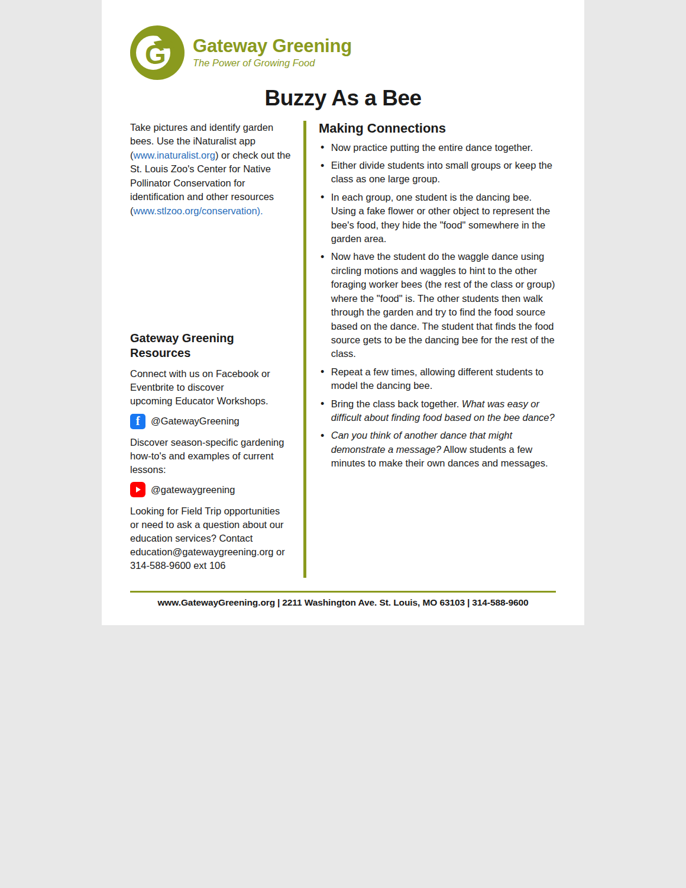G
Gateway Greening
The Power of Growing Food
Buzzy As a Bee
Take pictures and identify garden bees. Use the iNaturalist app (www.inaturalist.org) or check out the St. Louis Zoo's Center for Native Pollinator Conservation for identification and other resources (www.stlzoo.org/conservation).
Gateway Greening
Resources
Connect with us on Facebook or Eventbrite to discover
upcoming Educator Workshops.
f @GatewayGreening
Discover season-specific gardening how-to's and examples of current lessons:
@gatewaygreening
Looking for Field Trip opportunities or need to ask a question about our education services? Contact education@gatewaygreening.org or 314-588-9600 ext 106
Making Connections
Now practice putting the entire dance together.
Either divide students into small groups or keep the class as one large group.
In each group, one student is the dancing bee. Using a fake flower or other object to represent the bee's food, they hide the "food" somewhere in the garden area.
Now have the student do the waggle dance using circling motions and waggles to hint to the other foraging worker bees (the rest of the class or group) where the "food" is. The other students then walk through the garden and try to find the food source based on the dance. The student that finds the food source gets to be the dancing bee for the rest of the class.
Repeat a few times, allowing different students to model the dancing bee.
Bring the class back together. What was easy or difficult about finding food based on the bee dance?
Can you think of another dance that might demonstrate a message? Allow students a few minutes to make their own dances and messages.
www.GatewayGreening.org|2211 Washington Ave. St. Louis, MO 63103|314-588-9600